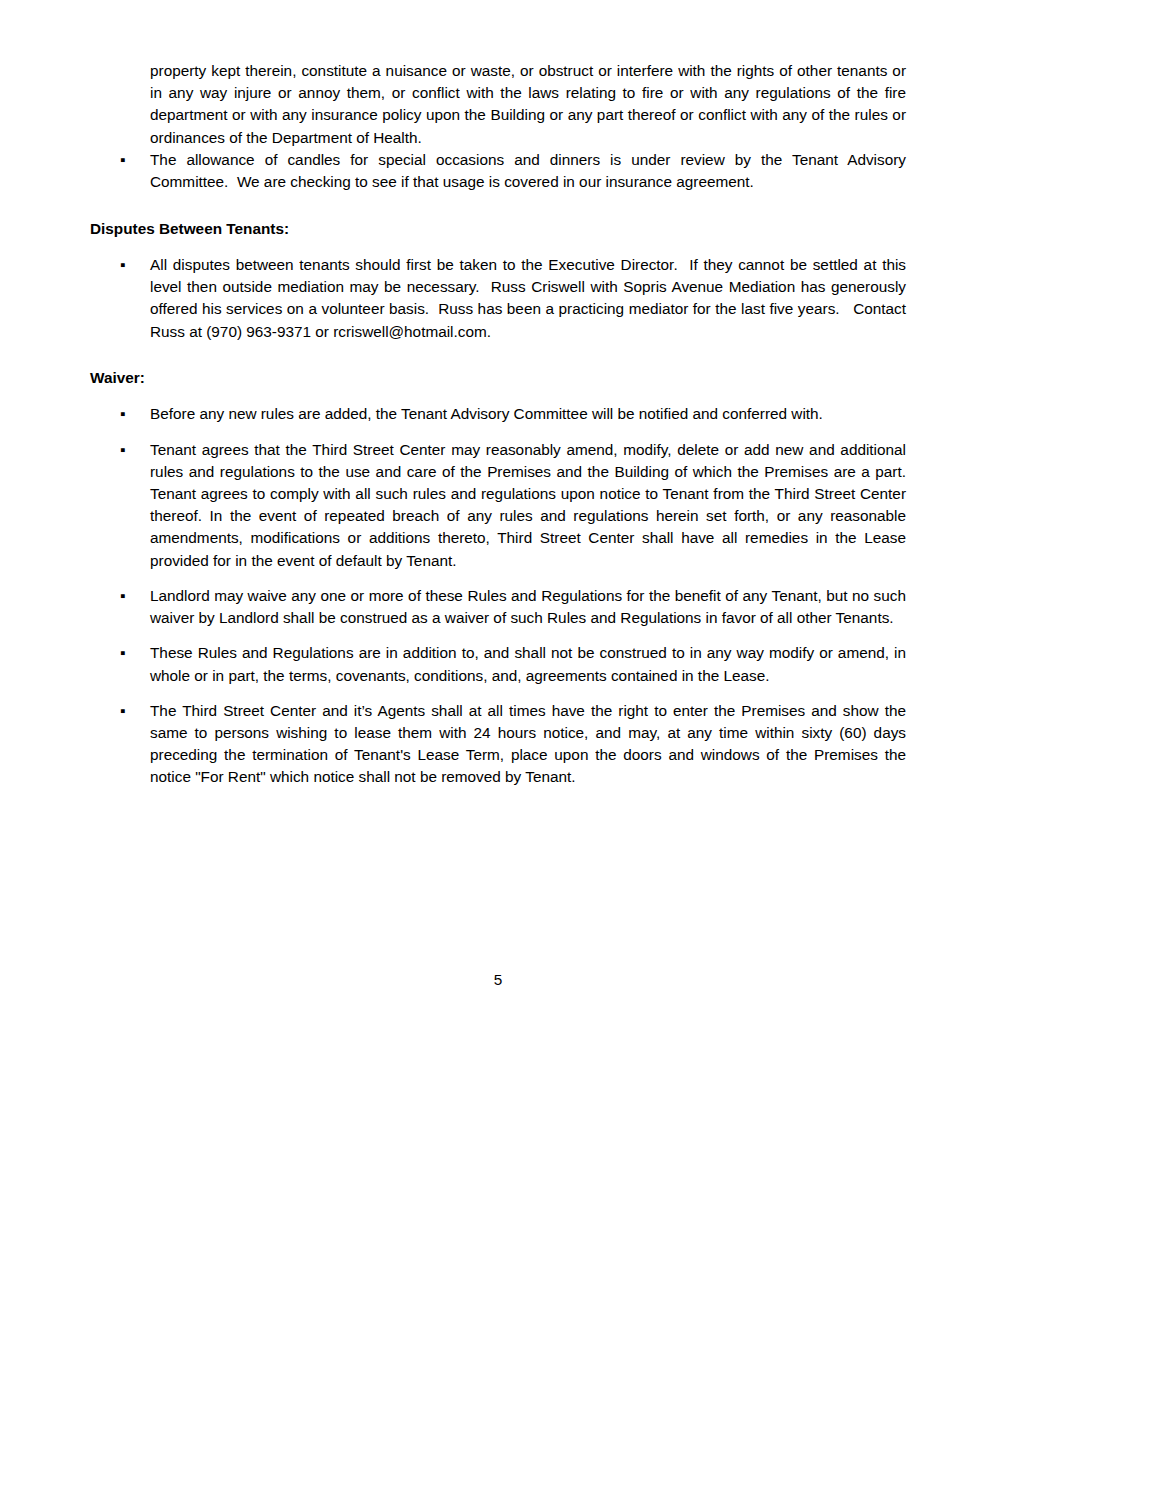property kept therein, constitute a nuisance or waste, or obstruct or interfere with the rights of other tenants or in any way injure or annoy them, or conflict with the laws relating to fire or with any regulations of the fire department or with any insurance policy upon the Building or any part thereof or conflict with any of the rules or ordinances of the Department of Health.
The allowance of candles for special occasions and dinners is under review by the Tenant Advisory Committee. We are checking to see if that usage is covered in our insurance agreement.
Disputes Between Tenants:
All disputes between tenants should first be taken to the Executive Director. If they cannot be settled at this level then outside mediation may be necessary. Russ Criswell with Sopris Avenue Mediation has generously offered his services on a volunteer basis. Russ has been a practicing mediator for the last five years. Contact Russ at (970) 963-9371 or rcriswell@hotmail.com.
Waiver:
Before any new rules are added, the Tenant Advisory Committee will be notified and conferred with.
Tenant agrees that the Third Street Center may reasonably amend, modify, delete or add new and additional rules and regulations to the use and care of the Premises and the Building of which the Premises are a part. Tenant agrees to comply with all such rules and regulations upon notice to Tenant from the Third Street Center thereof. In the event of repeated breach of any rules and regulations herein set forth, or any reasonable amendments, modifications or additions thereto, Third Street Center shall have all remedies in the Lease provided for in the event of default by Tenant.
Landlord may waive any one or more of these Rules and Regulations for the benefit of any Tenant, but no such waiver by Landlord shall be construed as a waiver of such Rules and Regulations in favor of all other Tenants.
These Rules and Regulations are in addition to, and shall not be construed to in any way modify or amend, in whole or in part, the terms, covenants, conditions, and, agreements contained in the Lease.
The Third Street Center and it’s Agents shall at all times have the right to enter the Premises and show the same to persons wishing to lease them with 24 hours notice, and may, at any time within sixty (60) days preceding the termination of Tenant's Lease Term, place upon the doors and windows of the Premises the notice "For Rent" which notice shall not be removed by Tenant.
5